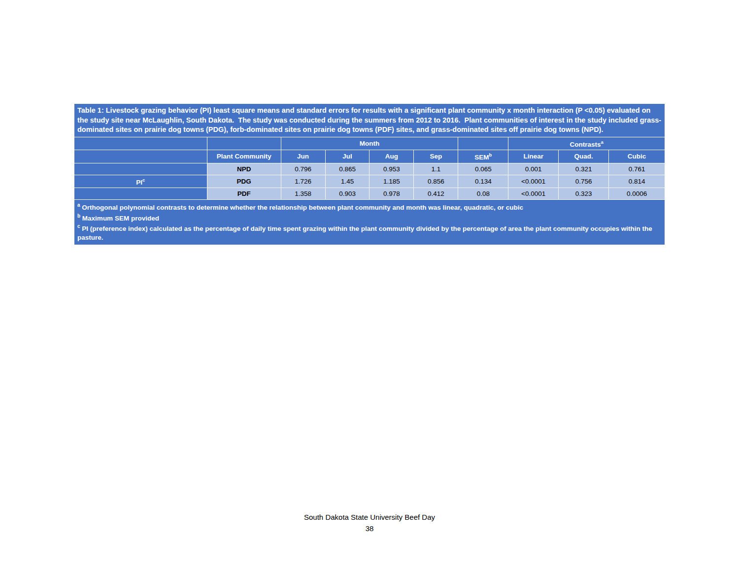| Table 1: Livestock grazing behavior (PI) least square means and standard errors for results with a significant plant community x month interaction (P <0.05) evaluated on the study site near McLaughlin, South Dakota. The study was conducted during the summers from 2012 to 2016. Plant communities of interest in the study included grass-dominated sites on prairie dog towns (PDG), forb-dominated sites on prairie dog towns (PDF) sites, and grass-dominated sites off prairie dog towns (NPD). |
| | | Month | | Contrasts a |
| | Plant Community | Jun | Jul | Aug | Sep | SEM b | Linear | Quad. | Cubic |
| | NPD | 0.796 | 0.865 | 0.953 | 1.1 | 0.065 | 0.001 | 0.321 | 0.761 |
| PI c | PDG | 1.726 | 1.45 | 1.185 | 0.856 | 0.134 | <0.0001 | 0.756 | 0.814 |
| | PDF | 1.358 | 0.903 | 0.978 | 0.412 | 0.08 | <0.0001 | 0.323 | 0.0006 |
| a Orthogonal polynomial contrasts to determine whether the relationship between plant community and month was linear, quadratic, or cubic b Maximum SEM provided c PI (preference index) calculated as the percentage of daily time spent grazing within the plant community divided by the percentage of area the plant community occupies within the pasture. |
South Dakota State University Beef Day
38